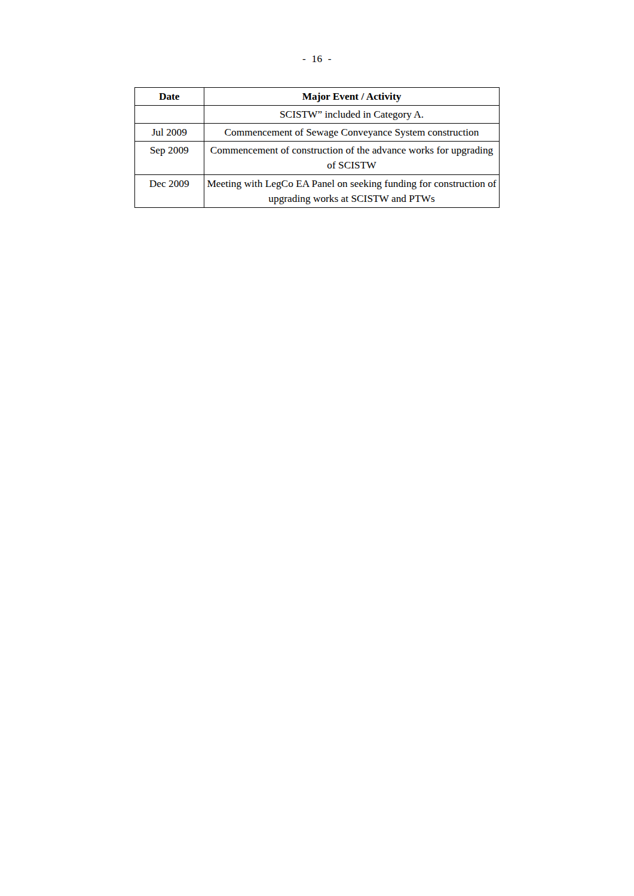- 16 -
| Date | Major Event / Activity |
| --- | --- |
| | SCISTW” included in Category A. |
| Jul 2009 | Commencement of Sewage Conveyance System construction |
| Sep 2009 | Commencement of construction of the advance works for upgrading of SCISTW |
| Dec 2009 | Meeting with LegCo EA Panel on seeking funding for construction of upgrading works at SCISTW and PTWs |